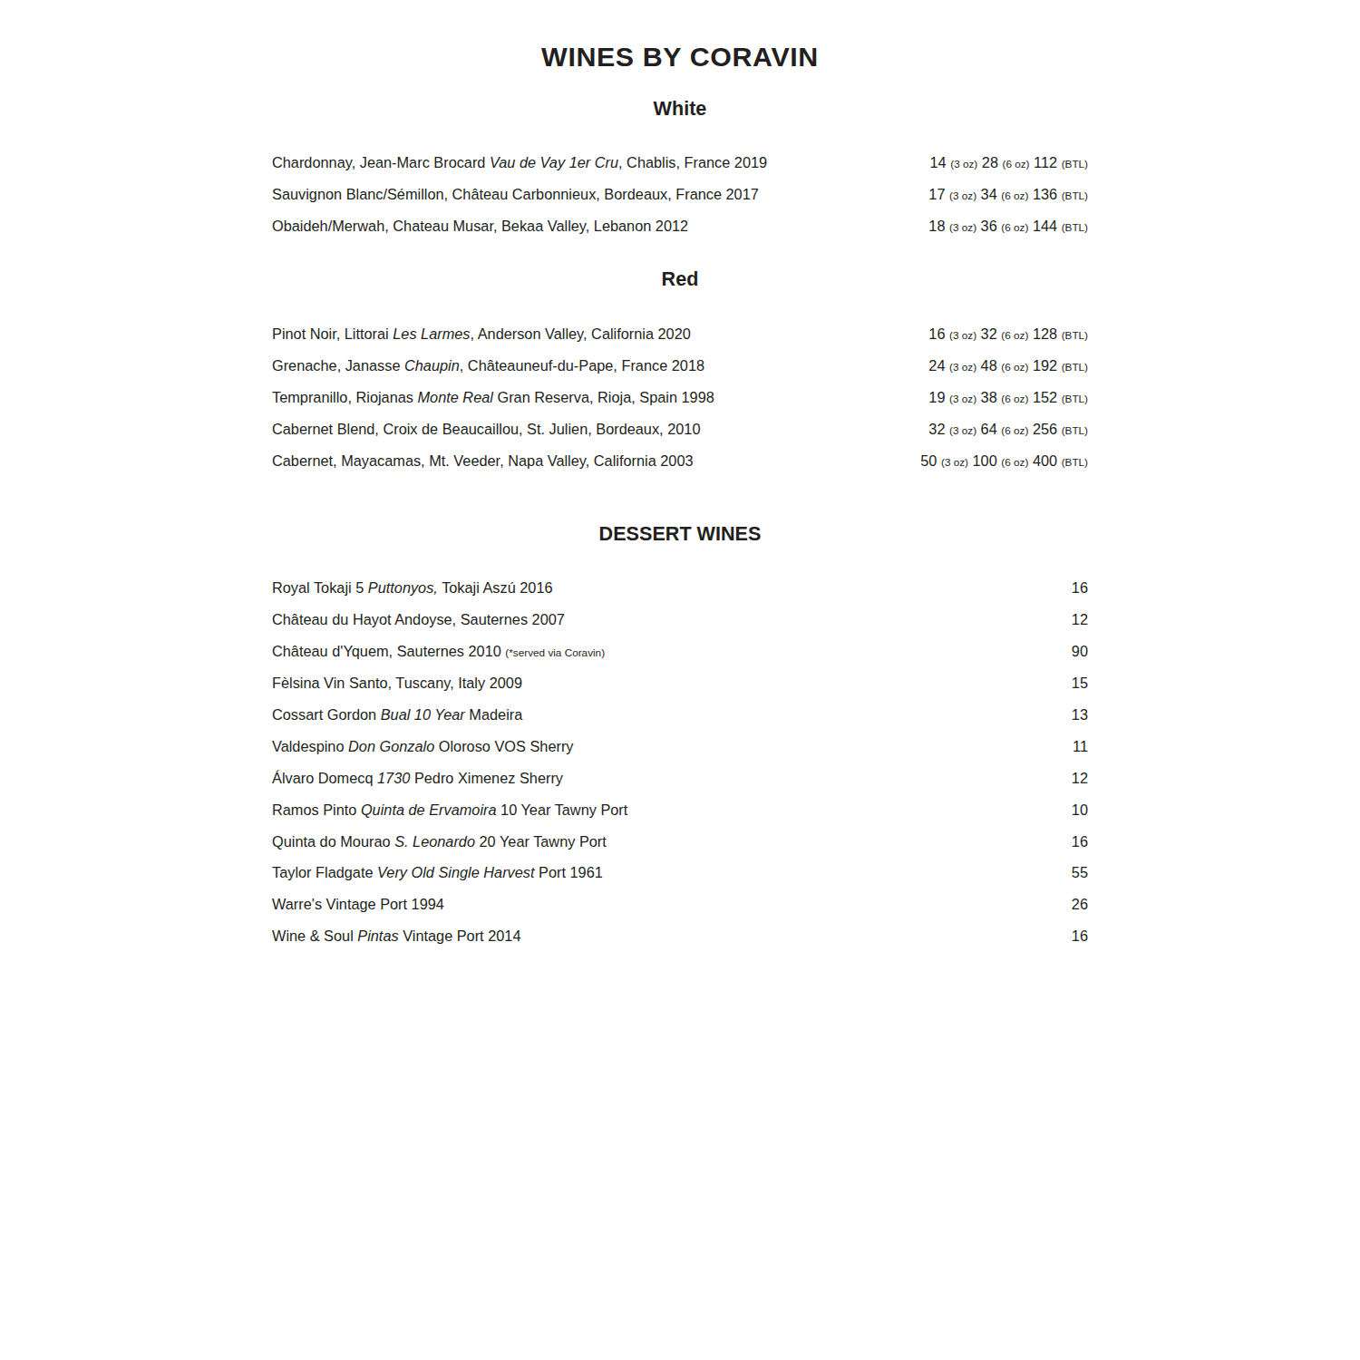WINES BY CORAVIN
White
| Chardonnay, Jean-Marc Brocard Vau de Vay 1er Cru , Chablis, France 2019 | 14 (3 oz) 28 (6 oz) 112 (BTL) |
| Sauvignon Blanc/Sémillon, Château Carbonnieux, Bordeaux, France 2017 | 17 (3 oz) 34 (6 oz) 136 (BTL) |
| Obaideh/Merwah, Chateau Musar, Bekaa Valley, Lebanon 2012 | 18 (3 oz) 36 (6 oz) 144 (BTL) |
Red
| Pinot Noir, Littorai Les Larmes , Anderson Valley, California 2020 | 16 (3 oz) 32 (6 oz) 128 (BTL) |
| Grenache, Janasse Chaupin , Châteauneuf-du-Pape, France 2018 | 24 (3 oz) 48 (6 oz) 192 (BTL) |
| Tempranillo, Riojanas Monte Real Gran Reserva, Rioja, Spain 1998 | 19 (3 oz) 38 (6 oz) 152 (BTL) |
| Cabernet Blend, Croix de Beaucaillou, St. Julien, Bordeaux, 2010 | 32 (3 oz) 64 (6 oz) 256 (BTL) |
| Cabernet, Mayacamas, Mt. Veeder, Napa Valley, California 2003 | 50 (3 oz) 100 (6 oz) 400 (BTL) |
DESSERT WINES
| Royal Tokaji 5 Puttonyos, Tokaji Aszú 2016 | 16 |
| Château du Hayot Andoyse, Sauternes 2007 | 12 |
| Château d'Yquem, Sauternes 2010 (*served via Coravin) | 90 |
| Fèlsina Vin Santo, Tuscany, Italy 2009 | 15 |
| Cossart Gordon Bual 10 Year Madeira | 13 |
| Valdespino Don Gonzalo Oloroso VOS Sherry | 11 |
| Álvaro Domecq 1730 Pedro Ximenez Sherry | 12 |
| Ramos Pinto Quinta de Ervamoira 10 Year Tawny Port | 10 |
| Quinta do Mourao S. Leonardo 20 Year Tawny Port | 16 |
| Taylor Fladgate Very Old Single Harvest Port 1961 | 55 |
| Warre's Vintage Port 1994 | 26 |
| Wine & Soul Pintas Vintage Port 2014 | 16 |